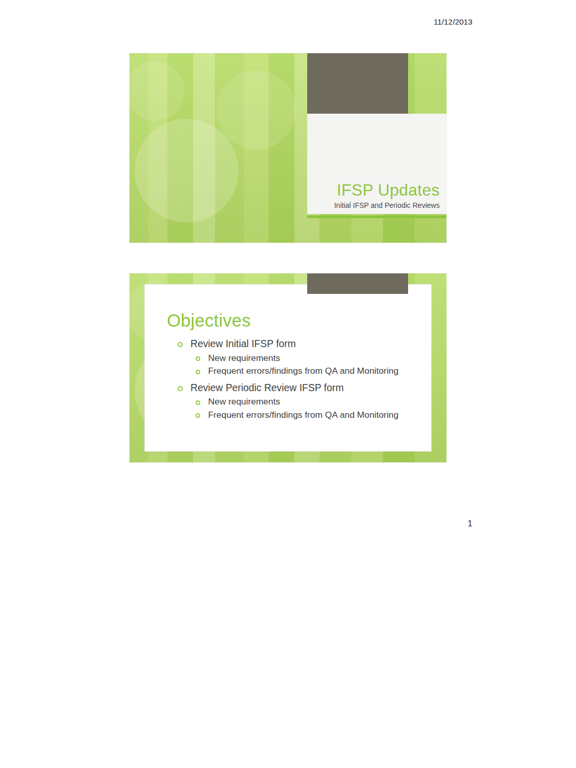11/12/2013
IFSP Updates
Initial IFSP and Periodic Reviews
Objectives
Review Initial IFSP form
New requirements
Frequent errors/findings from QA and Monitoring
Review Periodic Review IFSP form
New requirements
Frequent errors/findings from QA and Monitoring
1